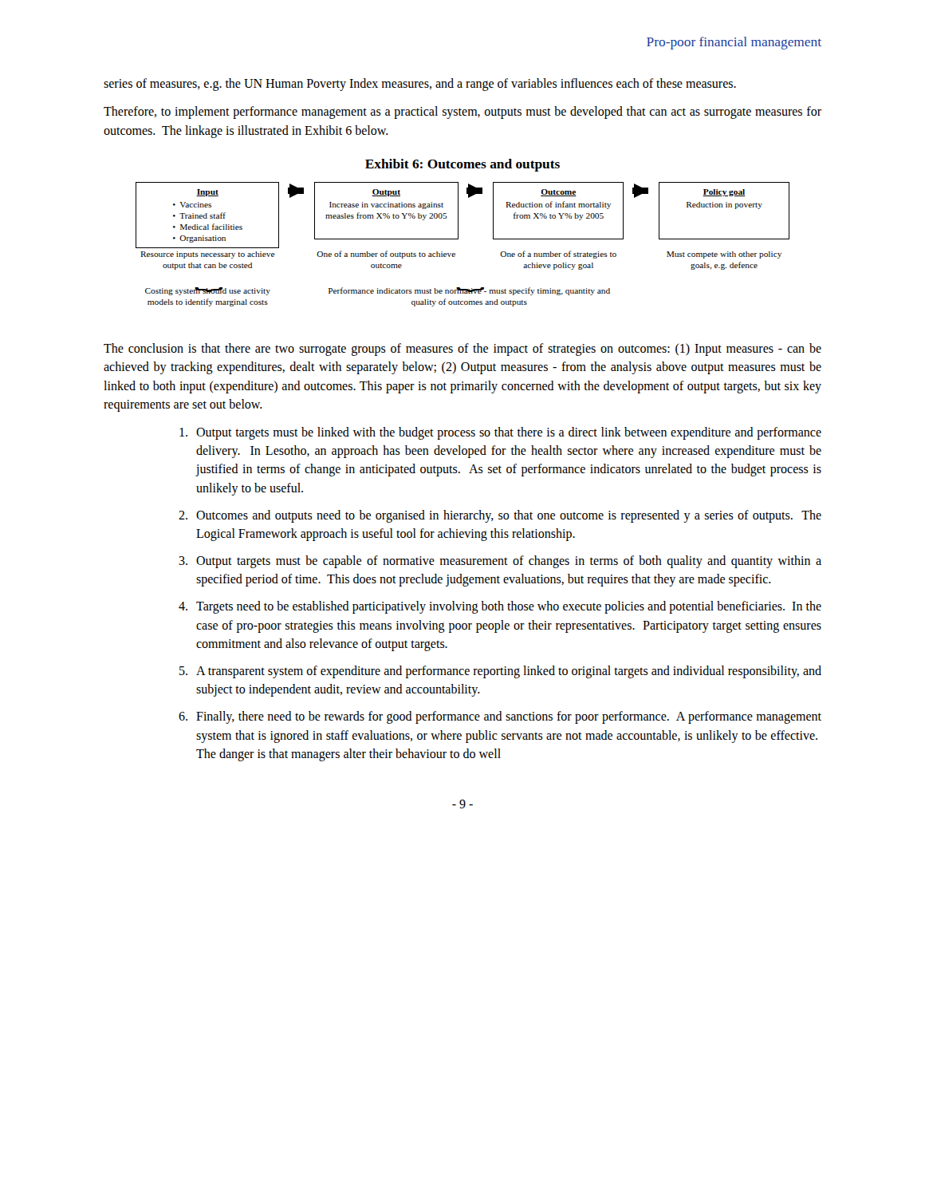Pro-poor financial management
series of measures, e.g. the UN Human Poverty Index measures, and a range of variables influences each of these measures.
Therefore, to implement performance management as a practical system, outputs must be developed that can act as surrogate measures for outcomes. The linkage is illustrated in Exhibit 6 below.
Exhibit 6: Outcomes and outputs
| Input Vaccines Trained staff Medical facilities Organisation | | Output Increase in vaccinations against measles from X% to Y% by 2005 | | Outcome Reduction of infant mortality from X% to Y% by 2005 | | Policy goal Reduction in poverty |
| Resource inputs necessary to achieve output that can be costed | | One of a number of outputs to achieve outcome | | One of a number of strategies to achieve policy goal | | Must compete with other policy goals, e.g. defence |
| ⏟ | | ⏟ | | |
| Costing system should use activity models to identify marginal costs | | Performance indicators must be normative - must specify timing, quantity and quality of outcomes and outputs | | |
The conclusion is that there are two surrogate groups of measures of the impact of strategies on outcomes: (1) Input measures - can be achieved by tracking expenditures, dealt with separately below; (2) Output measures - from the analysis above output measures must be linked to both input (expenditure) and outcomes. This paper is not primarily concerned with the development of output targets, but six key requirements are set out below.
Output targets must be linked with the budget process so that there is a direct link between expenditure and performance delivery. In Lesotho, an approach has been developed for the health sector where any increased expenditure must be justified in terms of change in anticipated outputs. As set of performance indicators unrelated to the budget process is unlikely to be useful.
Outcomes and outputs need to be organised in hierarchy, so that one outcome is represented y a series of outputs. The Logical Framework approach is useful tool for achieving this relationship.
Output targets must be capable of normative measurement of changes in terms of both quality and quantity within a specified period of time. This does not preclude judgement evaluations, but requires that they are made specific.
Targets need to be established participatively involving both those who execute policies and potential beneficiaries. In the case of pro-poor strategies this means involving poor people or their representatives. Participatory target setting ensures commitment and also relevance of output targets.
A transparent system of expenditure and performance reporting linked to original targets and individual responsibility, and subject to independent audit, review and accountability.
Finally, there need to be rewards for good performance and sanctions for poor performance. A performance management system that is ignored in staff evaluations, or where public servants are not made accountable, is unlikely to be effective. The danger is that managers alter their behaviour to do well
- 9 -